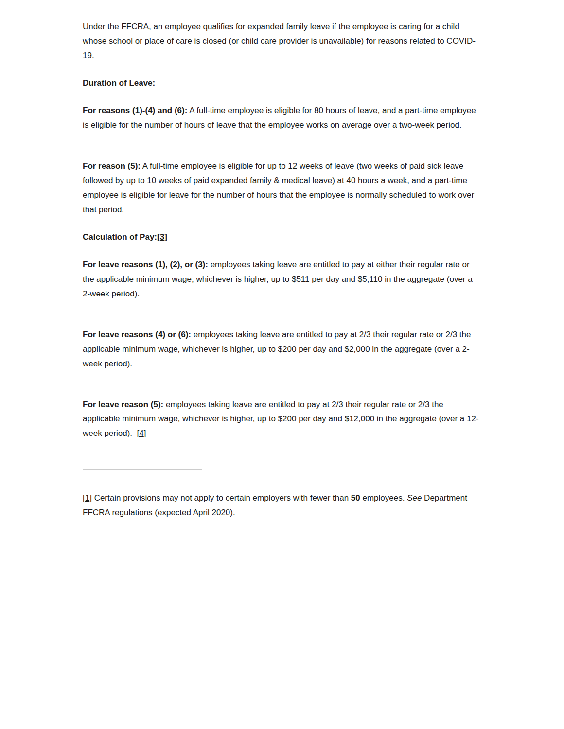Under the FFCRA, an employee qualifies for expanded family leave if the employee is caring for a child whose school or place of care is closed (or child care provider is unavailable) for reasons related to COVID-19.
Duration of Leave:
For reasons (1)-(4) and (6): A full-time employee is eligible for 80 hours of leave, and a part-time employee is eligible for the number of hours of leave that the employee works on average over a two-week period.
For reason (5): A full-time employee is eligible for up to 12 weeks of leave (two weeks of paid sick leave followed by up to 10 weeks of paid expanded family & medical leave) at 40 hours a week, and a part-time employee is eligible for leave for the number of hours that the employee is normally scheduled to work over that period.
Calculation of Pay:[3]
For leave reasons (1), (2), or (3): employees taking leave are entitled to pay at either their regular rate or the applicable minimum wage, whichever is higher, up to $511 per day and $5,110 in the aggregate (over a 2-week period).
For leave reasons (4) or (6): employees taking leave are entitled to pay at 2/3 their regular rate or 2/3 the applicable minimum wage, whichever is higher, up to $200 per day and $2,000 in the aggregate (over a 2-week period).
For leave reason (5): employees taking leave are entitled to pay at 2/3 their regular rate or 2/3 the applicable minimum wage, whichever is higher, up to $200 per day and $12,000 in the aggregate (over a 12-week period). [4]
[1] Certain provisions may not apply to certain employers with fewer than 50 employees. See Department FFCRA regulations (expected April 2020).